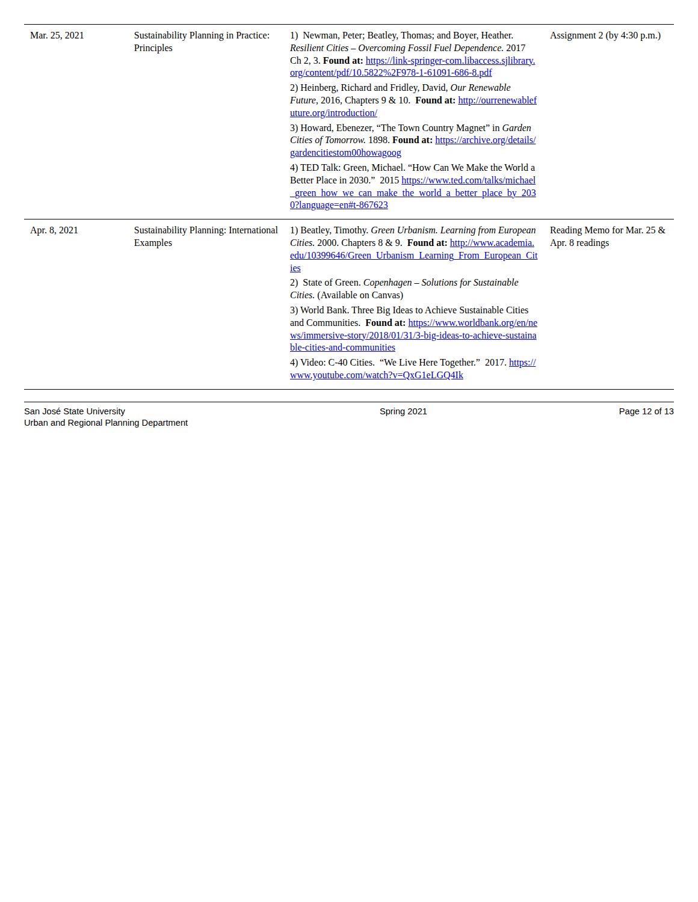| Mar. 25, 2021 | Sustainability Planning in Practice: Principles | 1) Newman, Peter; Beatley, Thomas; and Boyer, Heather. Resilient Cities – Overcoming Fossil Fuel Dependence. 2017 Ch 2, 3. Found at: https://link-springer-com.libaccess.sjlibrary.org/content/pdf/10.5822%2F978-1-61091-686-8.pdf 2) Heinberg, Richard and Fridley, David, Our Renewable Future , 2016, Chapters 9 & 10. Found at: http://ourrenewablefuture.org/introduction/ 3) Howard, Ebenezer, “The Town Country Magnet” in Garden Cities of Tomorrow. 1898. Found at: https://archive.org/details/gardencitiestom00howagoog 4) TED Talk: Green, Michael. “How Can We Make the World a Better Place in 2030.” 2015 https://www.ted.com/talks/michael_green_how_we_can_make_the_world_a_better_place_by_2030?language=en#t-867623 | Assignment 2 (by 4:30 p.m.) |
| Apr. 8, 2021 | Sustainability Planning: International Examples | 1) Beatley, Timothy. Green Urbanism. Learning from European Cities. 2000. Chapters 8 & 9. Found at: http://www.academia.edu/10399646/Green_Urbanism_Learning_From_European_Cities 2) State of Green. Copenhagen – Solutions for Sustainable Cities. (Available on Canvas) 3) World Bank. Three Big Ideas to Achieve Sustainable Cities and Communities. Found at: https://www.worldbank.org/en/news/immersive-story/2018/01/31/3-big-ideas-to-achieve-sustainable-cities-and-communities 4) Video: C-40 Cities. “We Live Here Together.” 2017. https://www.youtube.com/watch?v=QxG1eLGQ4Ik | Reading Memo for Mar. 25 & Apr. 8 readings |
San José State University
Urban and Regional Planning Department
Spring 2021
Page 12 of 13